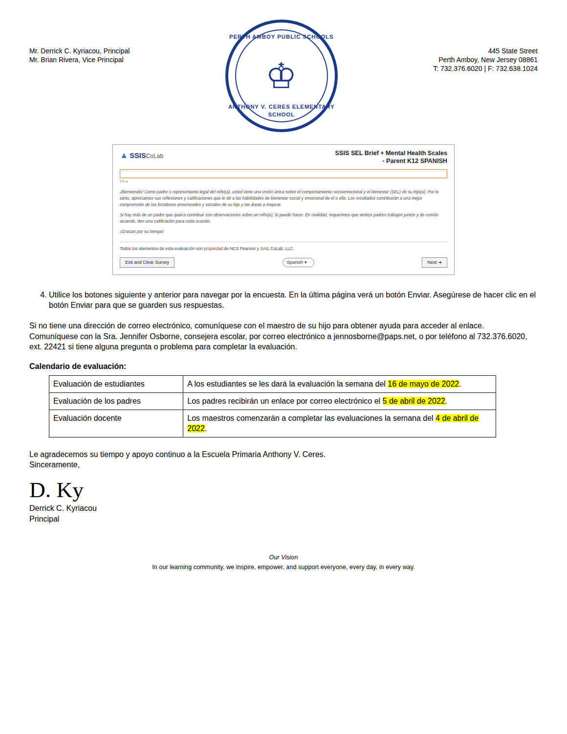Mr. Derrick C. Kyriacou, Principal
Mr. Brian Rivera, Vice Principal
PERTH AMBOY PUBLIC SCHOOLS
♔
ANTHONY V. CERES ELEMENTARY SCHOOL
445 State Street
Perth Amboy, New Jersey 08861
T: 732.376.6020 | F: 732.638.1024
▲SSISCoLab
SSIS SEL Brief + Mental Health Scales
- Parent K12 SPANISH
0% ▸
¡Bienvenido! Como padre o representante legal del niño(a), usted tiene una visión única sobre el comportamiento socioemocional y el bienestar (SEL) de su hijo(a). Por lo tanto, apreciamos sus reflexiones y calificaciones que le dé a las habilidades de bienestar social y emocional de él o ella. Los resultados contribuirán a una mejor comprensión de las fortalezas emocionales y sociales de su hijo y las áreas a mejorar.
Si hay más de un padre que quiera contribuir con observaciones sobre un niño(a), lo puede hacer. En realidad, requerimos que ambos padres trabajen juntos y de común acuerdo, den una calificación para cada oración.
¡Gracias por su tiempo!
Todos los elementos de esta evaluación son propiedad de NCS Pearson y SAIL CoLab, LLC.
Exit and Clear Survey Spanish ▾ Next ➜
Utilice los botones siguiente y anterior para navegar por la encuesta. En la última página verá un botón Enviar. Asegúrese de hacer clic en el botón Enviar para que se guarden sus respuestas.
Si no tiene una dirección de correo electrónico, comuníquese con el maestro de su hijo para obtener ayuda para acceder al enlace.
Comuníquese con la Sra. Jennifer Osborne, consejera escolar, por correo electrónico a jennosborne@paps.net, o por teléfono al 732.376.6020, ext. 22421 si tiene alguna pregunta o problema para completar la evaluación.
Calendario de evaluación:
| Evaluación de estudiantes | A los estudiantes se les dará la evaluación la semana del 16 de mayo de 2022 . |
| Evaluación de los padres | Los padres recibirán un enlace por correo electrónico el 5 de abril de 2022 . |
| Evaluación docente | Los maestros comenzarán a completar las evaluaciones la semana del 4 de abril de 2022 . |
Le agradecemos su tiempo y apoyo continuo a la Escuela Primaria Anthony V. Ceres.
Sinceramente,
D. Ky
Derrick C. Kyriacou
Principal
Our Vision
In our learning community, we inspire, empower, and support everyone, every day, in every way.